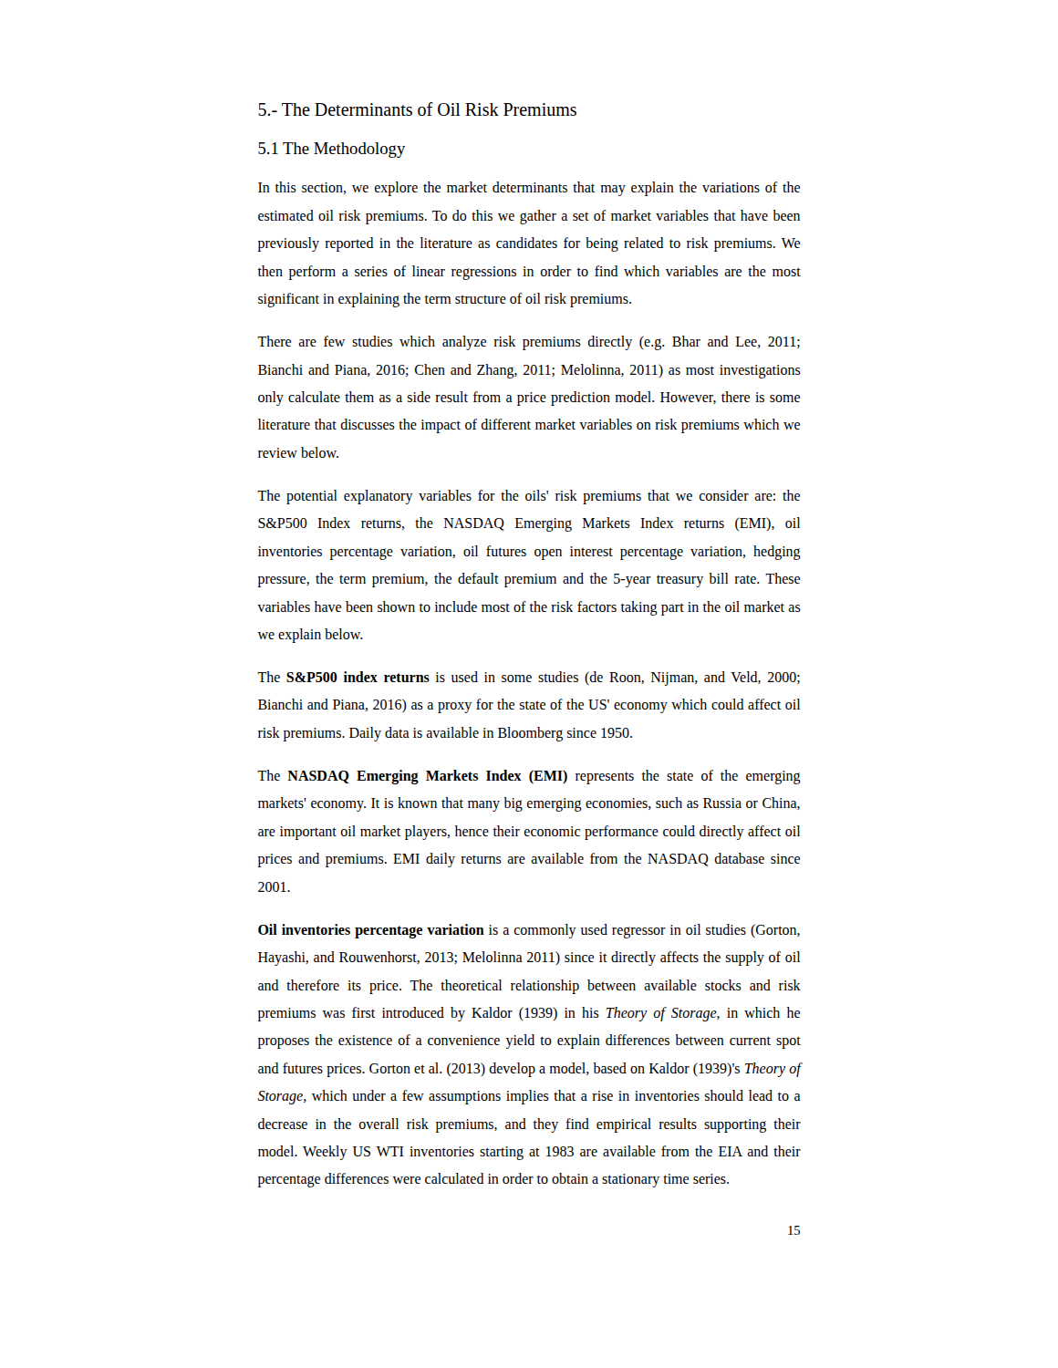5.- The Determinants of Oil Risk Premiums
5.1 The Methodology
In this section, we explore the market determinants that may explain the variations of the estimated oil risk premiums. To do this we gather a set of market variables that have been previously reported in the literature as candidates for being related to risk premiums. We then perform a series of linear regressions in order to find which variables are the most significant in explaining the term structure of oil risk premiums.
There are few studies which analyze risk premiums directly (e.g. Bhar and Lee, 2011; Bianchi and Piana, 2016; Chen and Zhang, 2011; Melolinna, 2011) as most investigations only calculate them as a side result from a price prediction model. However, there is some literature that discusses the impact of different market variables on risk premiums which we review below.
The potential explanatory variables for the oils' risk premiums that we consider are: the S&P500 Index returns, the NASDAQ Emerging Markets Index returns (EMI), oil inventories percentage variation, oil futures open interest percentage variation, hedging pressure, the term premium, the default premium and the 5-year treasury bill rate. These variables have been shown to include most of the risk factors taking part in the oil market as we explain below.
The S&P500 index returns is used in some studies (de Roon, Nijman, and Veld, 2000; Bianchi and Piana, 2016) as a proxy for the state of the US' economy which could affect oil risk premiums. Daily data is available in Bloomberg since 1950.
The NASDAQ Emerging Markets Index (EMI) represents the state of the emerging markets' economy. It is known that many big emerging economies, such as Russia or China, are important oil market players, hence their economic performance could directly affect oil prices and premiums. EMI daily returns are available from the NASDAQ database since 2001.
Oil inventories percentage variation is a commonly used regressor in oil studies (Gorton, Hayashi, and Rouwenhorst, 2013; Melolinna 2011) since it directly affects the supply of oil and therefore its price. The theoretical relationship between available stocks and risk premiums was first introduced by Kaldor (1939) in his Theory of Storage, in which he proposes the existence of a convenience yield to explain differences between current spot and futures prices. Gorton et al. (2013) develop a model, based on Kaldor (1939)'s Theory of Storage, which under a few assumptions implies that a rise in inventories should lead to a decrease in the overall risk premiums, and they find empirical results supporting their model. Weekly US WTI inventories starting at 1983 are available from the EIA and their percentage differences were calculated in order to obtain a stationary time series.
15